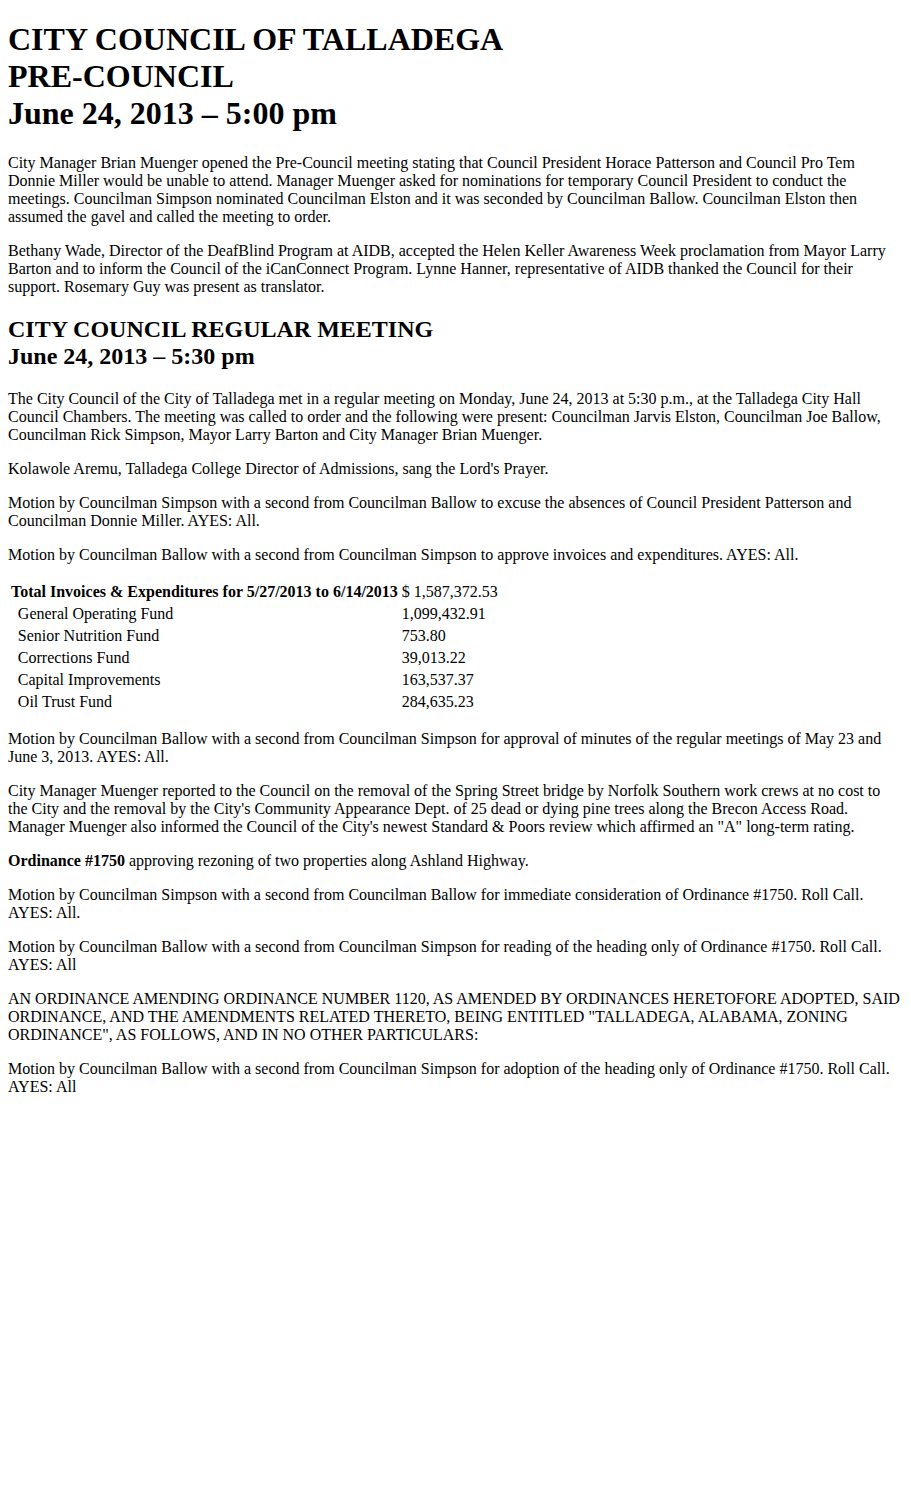CITY COUNCIL OF TALLADEGA
PRE-COUNCIL
June 24, 2013 – 5:00 pm
City Manager Brian Muenger opened the Pre-Council meeting stating that Council President Horace Patterson and Council Pro Tem Donnie Miller would be unable to attend. Manager Muenger asked for nominations for temporary Council President to conduct the meetings. Councilman Simpson nominated Councilman Elston and it was seconded by Councilman Ballow. Councilman Elston then assumed the gavel and called the meeting to order.
Bethany Wade, Director of the DeafBlind Program at AIDB, accepted the Helen Keller Awareness Week proclamation from Mayor Larry Barton and to inform the Council of the iCanConnect Program. Lynne Hanner, representative of AIDB thanked the Council for their support. Rosemary Guy was present as translator.
CITY COUNCIL REGULAR MEETING
June 24, 2013 – 5:30 pm
The City Council of the City of Talladega met in a regular meeting on Monday, June 24, 2013 at 5:30 p.m., at the Talladega City Hall Council Chambers. The meeting was called to order and the following were present: Councilman Jarvis Elston, Councilman Joe Ballow, Councilman Rick Simpson, Mayor Larry Barton and City Manager Brian Muenger.
Kolawole Aremu, Talladega College Director of Admissions, sang the Lord's Prayer.
Motion by Councilman Simpson with a second from Councilman Ballow to excuse the absences of Council President Patterson and Councilman Donnie Miller. AYES: All.
Motion by Councilman Ballow with a second from Councilman Simpson to approve invoices and expenditures. AYES: All.
| Total Invoices & Expenditures for 5/27/2013 to 6/14/2013 | $ 1,587,372.53 |
| | General Operating Fund | 1,099,432.91 |
| | Senior Nutrition Fund | 753.80 |
| | Corrections Fund | 39,013.22 |
| | Capital Improvements | 163,537.37 |
| | Oil Trust Fund | 284,635.23 |
Motion by Councilman Ballow with a second from Councilman Simpson for approval of minutes of the regular meetings of May 23 and June 3, 2013. AYES: All.
City Manager Muenger reported to the Council on the removal of the Spring Street bridge by Norfolk Southern work crews at no cost to the City and the removal by the City's Community Appearance Dept. of 25 dead or dying pine trees along the Brecon Access Road. Manager Muenger also informed the Council of the City's newest Standard & Poors review which affirmed an "A" long-term rating.
Ordinance #1750 approving rezoning of two properties along Ashland Highway.
Motion by Councilman Simpson with a second from Councilman Ballow for immediate consideration of Ordinance #1750. Roll Call. AYES: All.
Motion by Councilman Ballow with a second from Councilman Simpson for reading of the heading only of Ordinance #1750. Roll Call. AYES: All
AN ORDINANCE AMENDING ORDINANCE NUMBER 1120, AS AMENDED BY ORDINANCES HERETOFORE ADOPTED, SAID ORDINANCE, AND THE AMENDMENTS RELATED THERETO, BEING ENTITLED "TALLADEGA, ALABAMA, ZONING ORDINANCE", AS FOLLOWS, AND IN NO OTHER PARTICULARS:
Motion by Councilman Ballow with a second from Councilman Simpson for adoption of the heading only of Ordinance #1750. Roll Call. AYES: All